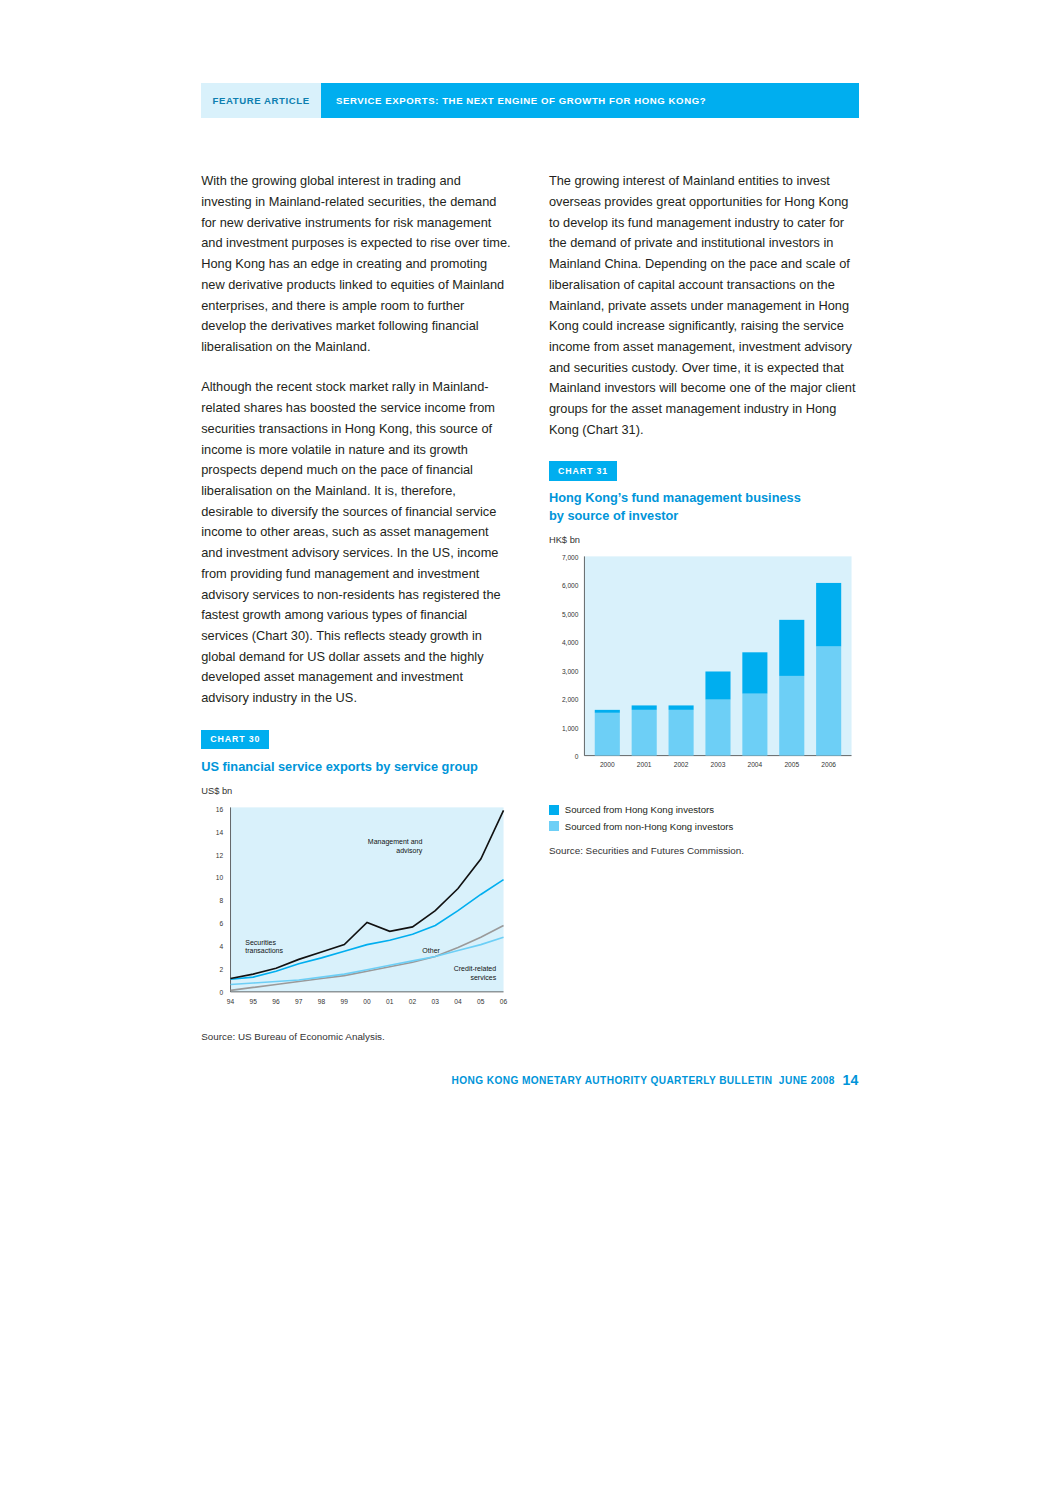Feature Article
Service Exports: The Next Engine of Growth for Hong Kong?
With the growing global interest in trading and investing in Mainland-related securities, the demand for new derivative instruments for risk management and investment purposes is expected to rise over time. Hong Kong has an edge in creating and promoting new derivative products linked to equities of Mainland enterprises, and there is ample room to further develop the derivatives market following financial liberalisation on the Mainland.
Although the recent stock market rally in Mainland-related shares has boosted the service income from securities transactions in Hong Kong, this source of income is more volatile in nature and its growth prospects depend much on the pace of financial liberalisation on the Mainland. It is, therefore, desirable to diversify the sources of financial service income to other areas, such as asset management and investment advisory services. In the US, income from providing fund management and investment advisory services to non-residents has registered the fastest growth among various types of financial services (Chart 30). This reflects steady growth in global demand for US dollar assets and the highly developed asset management and investment advisory industry in the US.
CHART 30
US financial service exports by service group
US$ bn
0 2 4 6 8 10 12 14 16 94 95 96 97 98 99 00 01 02 03 04 05 06 Management and advisory Securities transactions Other Credit-related services
Source: US Bureau of Economic Analysis.
The growing interest of Mainland entities to invest overseas provides great opportunities for Hong Kong to develop its fund management industry to cater for the demand of private and institutional investors in Mainland China. Depending on the pace and scale of liberalisation of capital account transactions on the Mainland, private assets under management in Hong Kong could increase significantly, raising the service income from asset management, investment advisory and securities custody. Over time, it is expected that Mainland investors will become one of the major client groups for the asset management industry in Hong Kong (Chart 31).
CHART 31
Hong Kong’s fund management business
by source of investor
HK$ bn
0 1,000 2,000 3,000 4,000 5,000 6,000 7,000 2000 2001 2002 2003 2004 2005 2006
Sourced from Hong Kong investors
Sourced from non-Hong Kong investors
Source: Securities and Futures Commission.
Hong Kong Monetary Authority Quarterly Bulletin June 200814